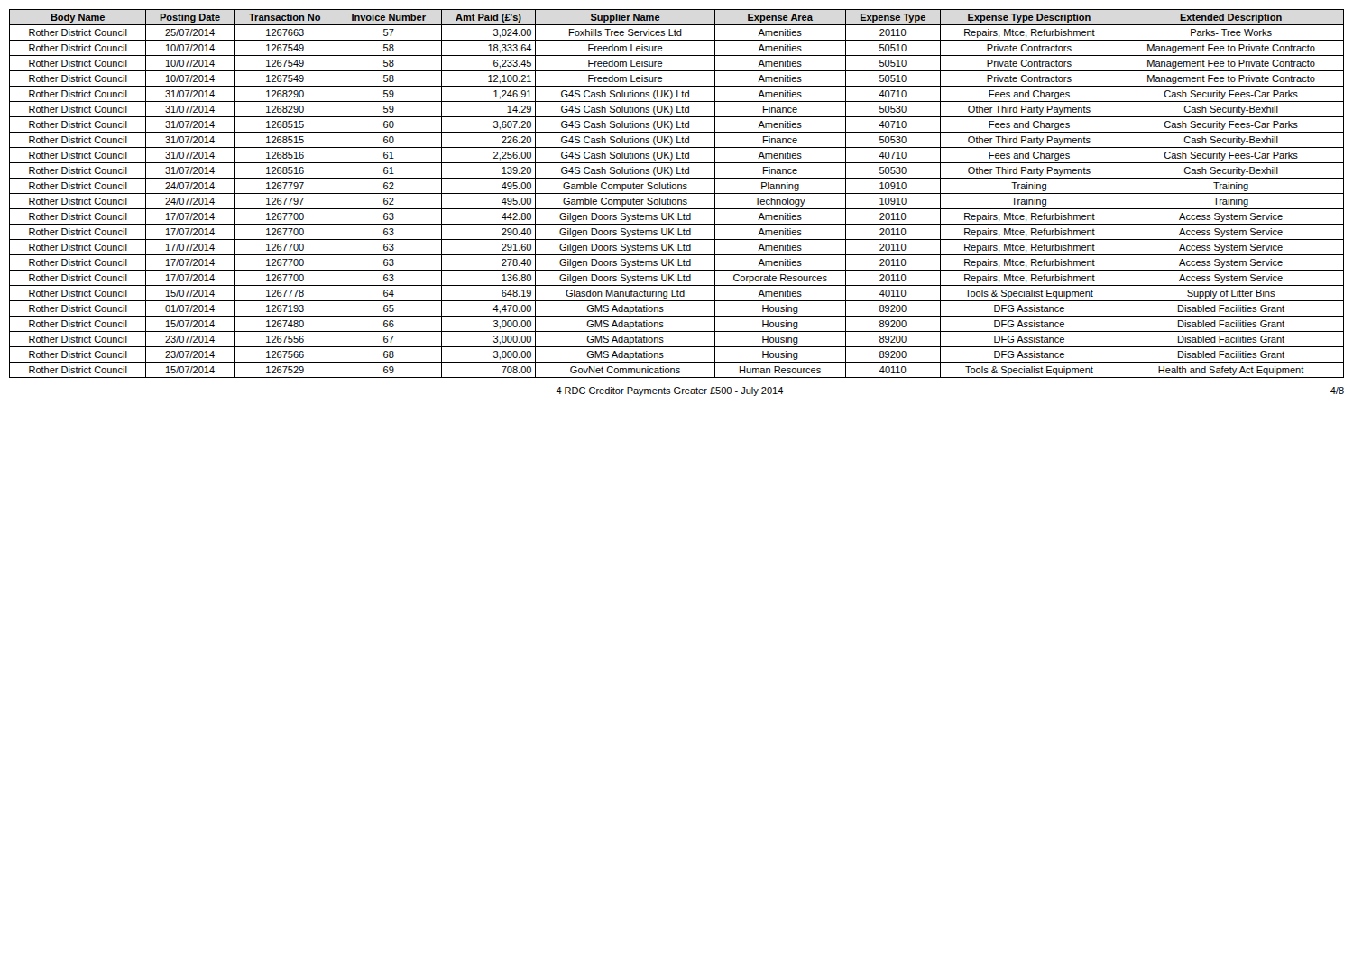| Body Name | Posting Date | Transaction No | Invoice Number | Amt Paid (£'s) | Supplier Name | Expense Area | Expense Type | Expense Type Description | Extended Description |
| --- | --- | --- | --- | --- | --- | --- | --- | --- | --- |
| Rother District Council | 25/07/2014 | 1267663 | 57 | 3,024.00 | Foxhills Tree Services Ltd | Amenities | 20110 | Repairs, Mtce, Refurbishment | Parks- Tree Works |
| Rother District Council | 10/07/2014 | 1267549 | 58 | 18,333.64 | Freedom Leisure | Amenities | 50510 | Private Contractors | Management Fee to Private Contracto |
| Rother District Council | 10/07/2014 | 1267549 | 58 | 6,233.45 | Freedom Leisure | Amenities | 50510 | Private Contractors | Management Fee to Private Contracto |
| Rother District Council | 10/07/2014 | 1267549 | 58 | 12,100.21 | Freedom Leisure | Amenities | 50510 | Private Contractors | Management Fee to Private Contracto |
| Rother District Council | 31/07/2014 | 1268290 | 59 | 1,246.91 | G4S Cash Solutions (UK) Ltd | Amenities | 40710 | Fees and Charges | Cash Security Fees-Car Parks |
| Rother District Council | 31/07/2014 | 1268290 | 59 | 14.29 | G4S Cash Solutions (UK) Ltd | Finance | 50530 | Other Third Party Payments | Cash Security-Bexhill |
| Rother District Council | 31/07/2014 | 1268515 | 60 | 3,607.20 | G4S Cash Solutions (UK) Ltd | Amenities | 40710 | Fees and Charges | Cash Security Fees-Car Parks |
| Rother District Council | 31/07/2014 | 1268515 | 60 | 226.20 | G4S Cash Solutions (UK) Ltd | Finance | 50530 | Other Third Party Payments | Cash Security-Bexhill |
| Rother District Council | 31/07/2014 | 1268516 | 61 | 2,256.00 | G4S Cash Solutions (UK) Ltd | Amenities | 40710 | Fees and Charges | Cash Security Fees-Car Parks |
| Rother District Council | 31/07/2014 | 1268516 | 61 | 139.20 | G4S Cash Solutions (UK) Ltd | Finance | 50530 | Other Third Party Payments | Cash Security-Bexhill |
| Rother District Council | 24/07/2014 | 1267797 | 62 | 495.00 | Gamble Computer Solutions | Planning | 10910 | Training | Training |
| Rother District Council | 24/07/2014 | 1267797 | 62 | 495.00 | Gamble Computer Solutions | Technology | 10910 | Training | Training |
| Rother District Council | 17/07/2014 | 1267700 | 63 | 442.80 | Gilgen Doors Systems UK Ltd | Amenities | 20110 | Repairs, Mtce, Refurbishment | Access System Service |
| Rother District Council | 17/07/2014 | 1267700 | 63 | 290.40 | Gilgen Doors Systems UK Ltd | Amenities | 20110 | Repairs, Mtce, Refurbishment | Access System Service |
| Rother District Council | 17/07/2014 | 1267700 | 63 | 291.60 | Gilgen Doors Systems UK Ltd | Amenities | 20110 | Repairs, Mtce, Refurbishment | Access System Service |
| Rother District Council | 17/07/2014 | 1267700 | 63 | 278.40 | Gilgen Doors Systems UK Ltd | Amenities | 20110 | Repairs, Mtce, Refurbishment | Access System Service |
| Rother District Council | 17/07/2014 | 1267700 | 63 | 136.80 | Gilgen Doors Systems UK Ltd | Corporate Resources | 20110 | Repairs, Mtce, Refurbishment | Access System Service |
| Rother District Council | 15/07/2014 | 1267778 | 64 | 648.19 | Glasdon Manufacturing Ltd | Amenities | 40110 | Tools & Specialist Equipment | Supply of Litter Bins |
| Rother District Council | 01/07/2014 | 1267193 | 65 | 4,470.00 | GMS Adaptations | Housing | 89200 | DFG Assistance | Disabled Facilities Grant |
| Rother District Council | 15/07/2014 | 1267480 | 66 | 3,000.00 | GMS Adaptations | Housing | 89200 | DFG Assistance | Disabled Facilities Grant |
| Rother District Council | 23/07/2014 | 1267556 | 67 | 3,000.00 | GMS Adaptations | Housing | 89200 | DFG Assistance | Disabled Facilities Grant |
| Rother District Council | 23/07/2014 | 1267566 | 68 | 3,000.00 | GMS Adaptations | Housing | 89200 | DFG Assistance | Disabled Facilities Grant |
| Rother District Council | 15/07/2014 | 1267529 | 69 | 708.00 | GovNet Communications | Human Resources | 40110 | Tools & Specialist Equipment | Health and Safety Act Equipment |
4 RDC Creditor Payments Greater £500 - July 2014 4/8